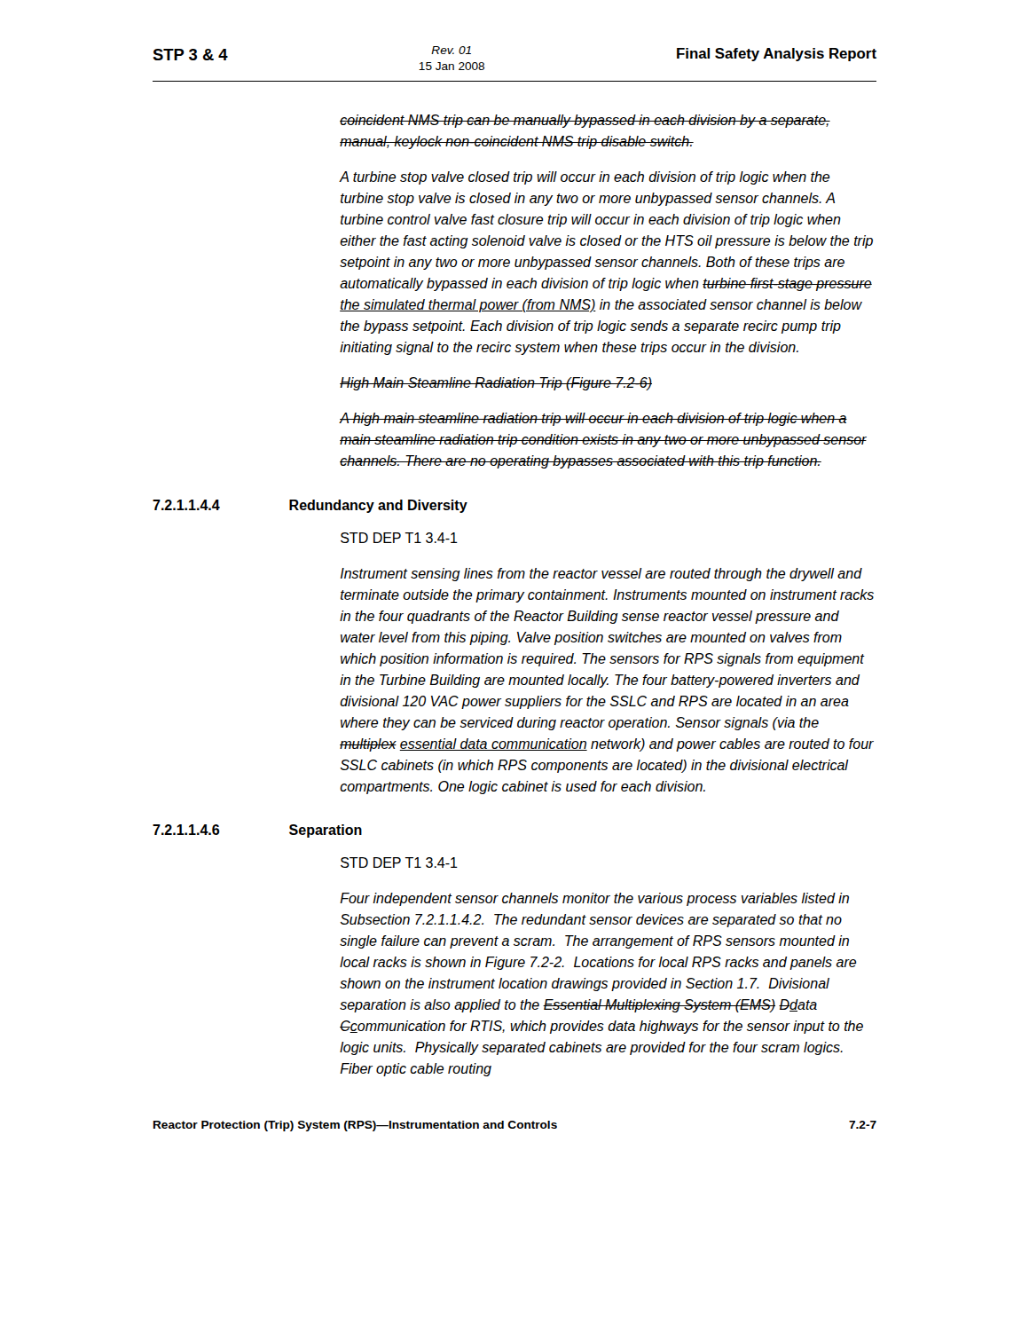STP 3 & 4
Rev. 01
15 Jan 2008
Final Safety Analysis Report
coincident NMS trip can be manually bypassed in each division by a separate, manual, keylock non-coincident NMS trip disable switch.
A turbine stop valve closed trip will occur in each division of trip logic when the turbine stop valve is closed in any two or more unbypassed sensor channels. A turbine control valve fast closure trip will occur in each division of trip logic when either the fast acting solenoid valve is closed or the HTS oil pressure is below the trip setpoint in any two or more unbypassed sensor channels. Both of these trips are automatically bypassed in each division of trip logic when turbine first-stage pressure the simulated thermal power (from NMS) in the associated sensor channel is below the bypass setpoint. Each division of trip logic sends a separate recirc pump trip initiating signal to the recirc system when these trips occur in the division.
High Main Steamline Radiation Trip (Figure 7.2-6)
A high main steamline radiation trip will occur in each division of trip logic when a main steamline radiation trip condition exists in any two or more unbypassed sensor channels. There are no operating bypasses associated with this trip function.
7.2.1.1.4.4 Redundancy and Diversity
STD DEP T1 3.4-1
Instrument sensing lines from the reactor vessel are routed through the drywell and terminate outside the primary containment. Instruments mounted on instrument racks in the four quadrants of the Reactor Building sense reactor vessel pressure and water level from this piping. Valve position switches are mounted on valves from which position information is required. The sensors for RPS signals from equipment in the Turbine Building are mounted locally. The four battery-powered inverters and divisional 120 VAC power suppliers for the SSLC and RPS are located in an area where they can be serviced during reactor operation. Sensor signals (via the multiplex essential data communication network) and power cables are routed to four SSLC cabinets (in which RPS components are located) in the divisional electrical compartments. One logic cabinet is used for each division.
7.2.1.1.4.6 Separation
STD DEP T1 3.4-1
Four independent sensor channels monitor the various process variables listed in Subsection 7.2.1.1.4.2. The redundant sensor devices are separated so that no single failure can prevent a scram. The arrangement of RPS sensors mounted in local racks is shown in Figure 7.2-2. Locations for local RPS racks and panels are shown on the instrument location drawings provided in Section 1.7. Divisional separation is also applied to the Essential Multiplexing System (EMS) Ddata Ccommunication for RTIS, which provides data highways for the sensor input to the logic units. Physically separated cabinets are provided for the four scram logics. Fiber optic cable routing
Reactor Protection (Trip) System (RPS)—Instrumentation and Controls
7.2-7